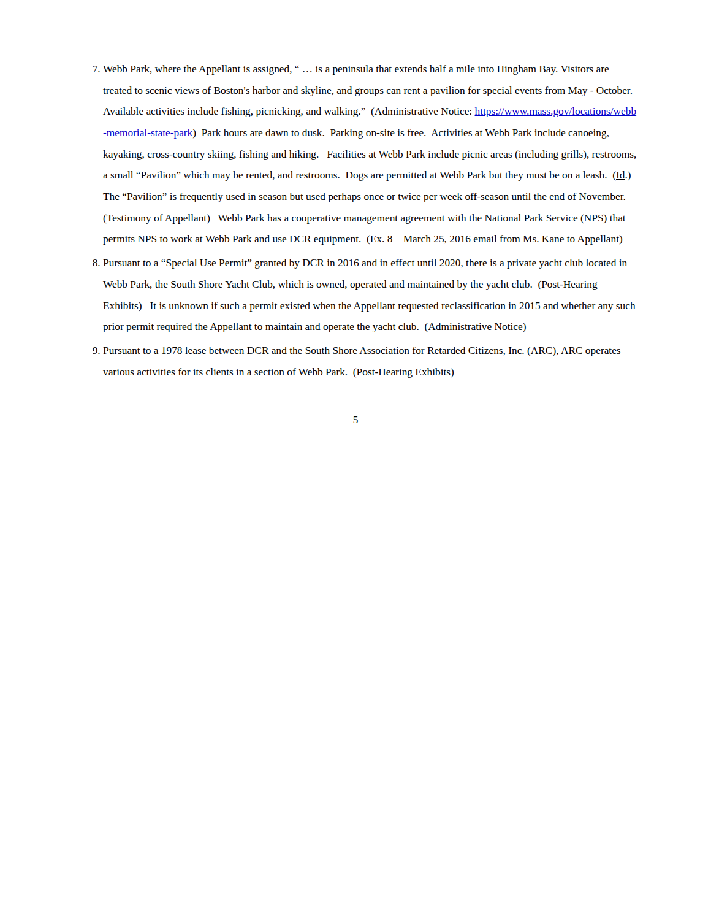Webb Park, where the Appellant is assigned, “ … is a peninsula that extends half a mile into Hingham Bay. Visitors are treated to scenic views of Boston's harbor and skyline, and groups can rent a pavilion for special events from May - October. Available activities include fishing, picnicking, and walking.” (Administrative Notice: https://www.mass.gov/locations/webb-memorial-state-park) Park hours are dawn to dusk. Parking on-site is free. Activities at Webb Park include canoeing, kayaking, cross-country skiing, fishing and hiking. Facilities at Webb Park include picnic areas (including grills), restrooms, a small “Pavilion” which may be rented, and restrooms. Dogs are permitted at Webb Park but they must be on a leash. (Id.) The “Pavilion” is frequently used in season but used perhaps once or twice per week off-season until the end of November. (Testimony of Appellant) Webb Park has a cooperative management agreement with the National Park Service (NPS) that permits NPS to work at Webb Park and use DCR equipment. (Ex. 8 – March 25, 2016 email from Ms. Kane to Appellant)
Pursuant to a “Special Use Permit” granted by DCR in 2016 and in effect until 2020, there is a private yacht club located in Webb Park, the South Shore Yacht Club, which is owned, operated and maintained by the yacht club. (Post-Hearing Exhibits) It is unknown if such a permit existed when the Appellant requested reclassification in 2015 and whether any such prior permit required the Appellant to maintain and operate the yacht club. (Administrative Notice)
Pursuant to a 1978 lease between DCR and the South Shore Association for Retarded Citizens, Inc. (ARC), ARC operates various activities for its clients in a section of Webb Park. (Post-Hearing Exhibits)
5